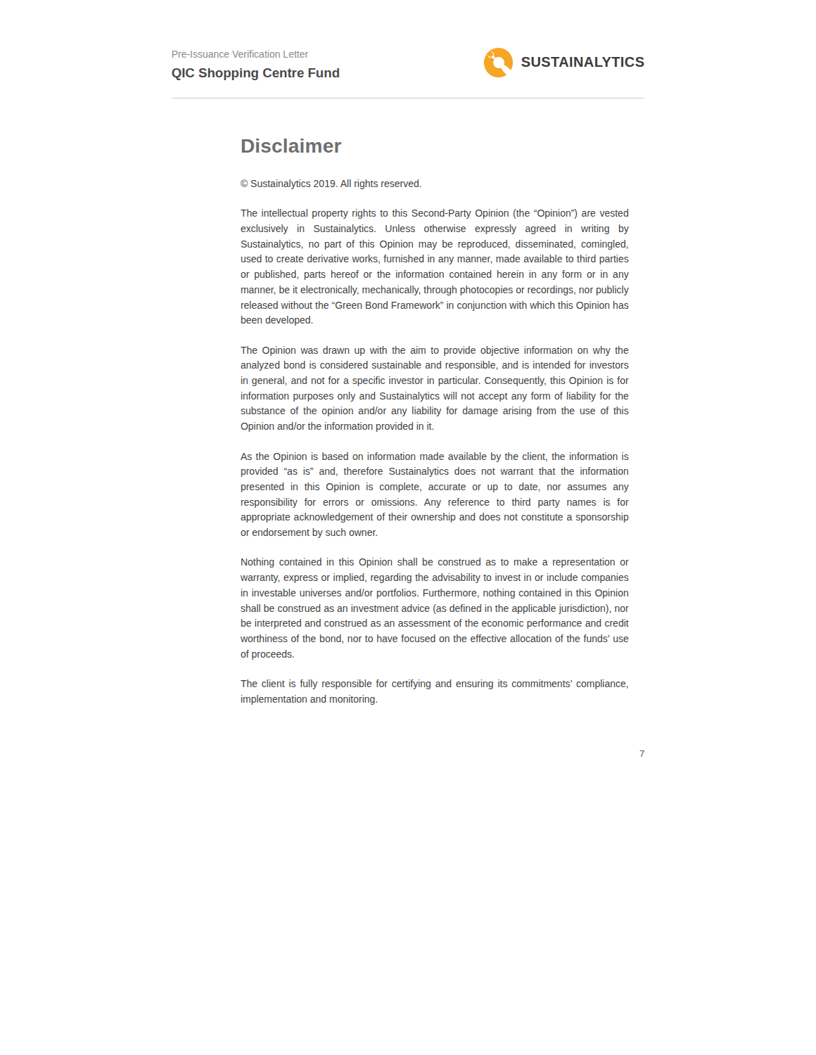Pre-Issuance Verification Letter
QIC Shopping Centre Fund
SUSTAINALYTICS
Disclaimer
© Sustainalytics 2019. All rights reserved.
The intellectual property rights to this Second-Party Opinion (the “Opinion”) are vested exclusively in Sustainalytics. Unless otherwise expressly agreed in writing by Sustainalytics, no part of this Opinion may be reproduced, disseminated, comingled, used to create derivative works, furnished in any manner, made available to third parties or published, parts hereof or the information contained herein in any form or in any manner, be it electronically, mechanically, through photocopies or recordings, nor publicly released without the “Green Bond Framework” in conjunction with which this Opinion has been developed.
The Opinion was drawn up with the aim to provide objective information on why the analyzed bond is considered sustainable and responsible, and is intended for investors in general, and not for a specific investor in particular. Consequently, this Opinion is for information purposes only and Sustainalytics will not accept any form of liability for the substance of the opinion and/or any liability for damage arising from the use of this Opinion and/or the information provided in it.
As the Opinion is based on information made available by the client, the information is provided “as is” and, therefore Sustainalytics does not warrant that the information presented in this Opinion is complete, accurate or up to date, nor assumes any responsibility for errors or omissions. Any reference to third party names is for appropriate acknowledgement of their ownership and does not constitute a sponsorship or endorsement by such owner.
Nothing contained in this Opinion shall be construed as to make a representation or warranty, express or implied, regarding the advisability to invest in or include companies in investable universes and/or portfolios. Furthermore, nothing contained in this Opinion shall be construed as an investment advice (as defined in the applicable jurisdiction), nor be interpreted and construed as an assessment of the economic performance and credit worthiness of the bond, nor to have focused on the effective allocation of the funds’ use of proceeds.
The client is fully responsible for certifying and ensuring its commitments’ compliance, implementation and monitoring.
7